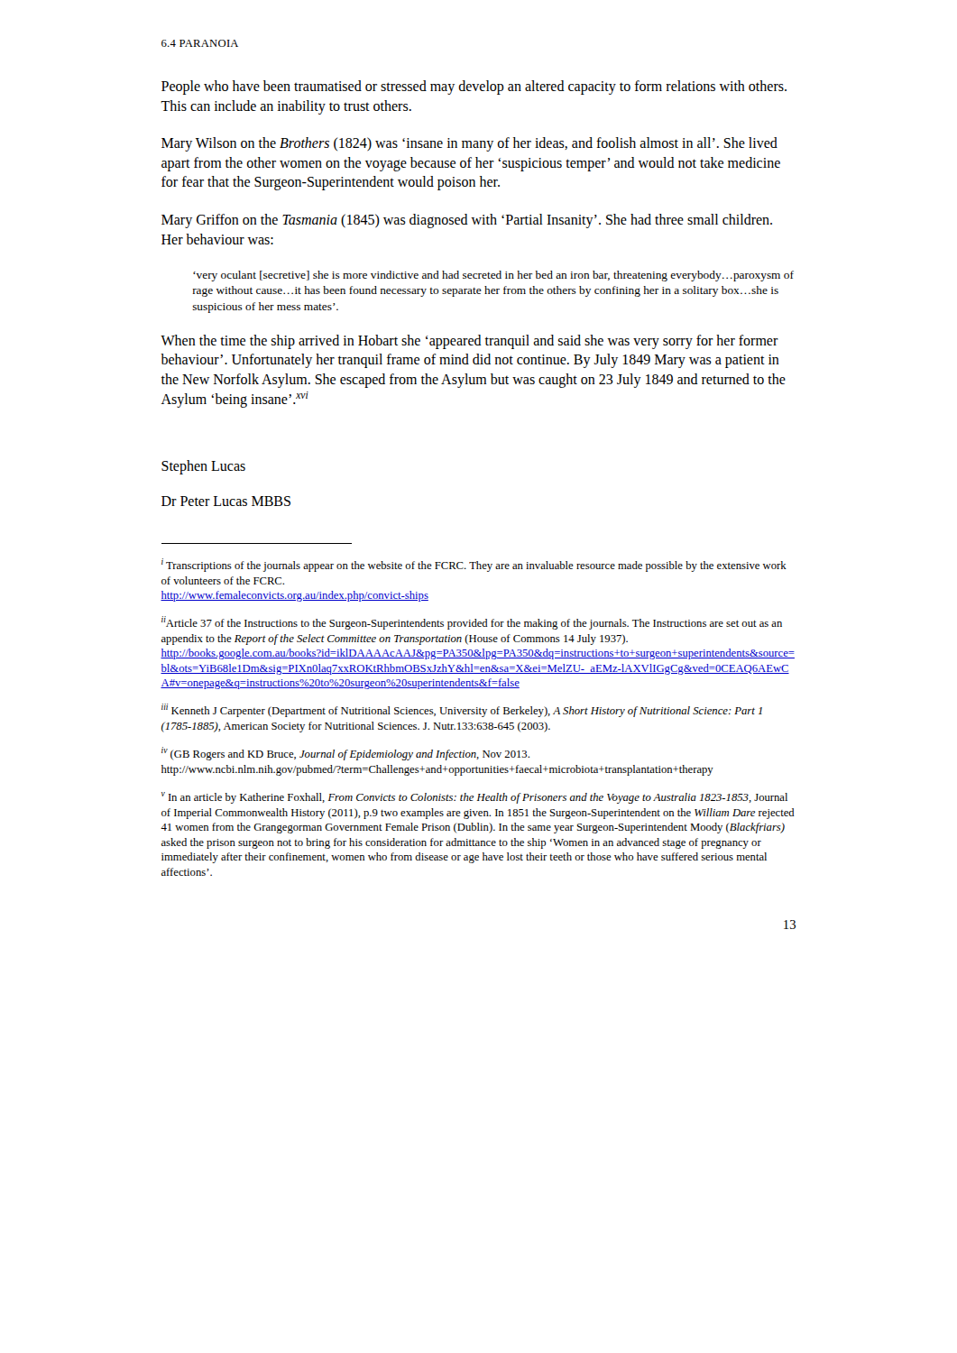6.4 Paranoia
People who have been traumatised or stressed may develop an altered capacity to form relations with others. This can include an inability to trust others.
Mary Wilson on the Brothers (1824) was ‘insane in many of her ideas, and foolish almost in all’. She lived apart from the other women on the voyage because of her ‘suspicious temper’ and would not take medicine for fear that the Surgeon-Superintendent would poison her.
Mary Griffon on the Tasmania (1845) was diagnosed with ‘Partial Insanity’. She had three small children. Her behaviour was:
‘very oculant [secretive] she is more vindictive and had secreted in her bed an iron bar, threatening everybody…paroxysm of rage without cause…it has been found necessary to separate her from the others by confining her in a solitary box…she is suspicious of her mess mates’.
When the time the ship arrived in Hobart she ‘appeared tranquil and said she was very sorry for her former behaviour’. Unfortunately her tranquil frame of mind did not continue. By July 1849 Mary was a patient in the New Norfolk Asylum. She escaped from the Asylum but was caught on 23 July 1849 and returned to the Asylum ‘being insane’.xvi
Stephen Lucas
Dr Peter Lucas MBBS
i Transcriptions of the journals appear on the website of the FCRC. They are an invaluable resource made possible by the extensive work of volunteers of the FCRC.
http://www.femaleconvicts.org.au/index.php/convict-ships
ii Article 37 of the Instructions to the Surgeon-Superintendents provided for the making of the journals. The Instructions are set out as an appendix to the Report of the Select Committee on Transportation (House of Commons 14 July 1937).
http://books.google.com.au/books?id=iklDAAAAcAAJ&pg=PA350&lpg=PA350&dq=instructions+to+surgeon+superintendents&source=bl&ots=YiB68le1Dm&sig=PIXn0laq7xxROKtRhbmOBSxJzhY&hl=en&sa=X&ei=MelZU-_aEMz-lAXVlIGgCg&ved=0CEAQ6AEwCA#v=onepage&q=instructions%20to%20surgeon%20superintendents&f=false
iii Kenneth J Carpenter (Department of Nutritional Sciences, University of Berkeley), A Short History of Nutritional Science: Part 1 (1785-1885), American Society for Nutritional Sciences. J. Nutr.133:638-645 (2003).
iv (GB Rogers and KD Bruce, Journal of Epidemiology and Infection, Nov 2013.
http://www.ncbi.nlm.nih.gov/pubmed/?term=Challenges+and+opportunities+faecal+microbiota+transplantation+therapy
v In an article by Katherine Foxhall, From Convicts to Colonists: the Health of Prisoners and the Voyage to Australia 1823-1853, Journal of Imperial Commonwealth History (2011), p.9 two examples are given. In 1851 the Surgeon-Superintendent on the William Dare rejected 41 women from the Grangegorman Government Female Prison (Dublin). In the same year Surgeon-Superintendent Moody (Blackfriars) asked the prison surgeon not to bring for his consideration for admittance to the ship ‘Women in an advanced stage of pregnancy or immediately after their confinement, women who from disease or age have lost their teeth or those who have suffered serious mental affections’.
13